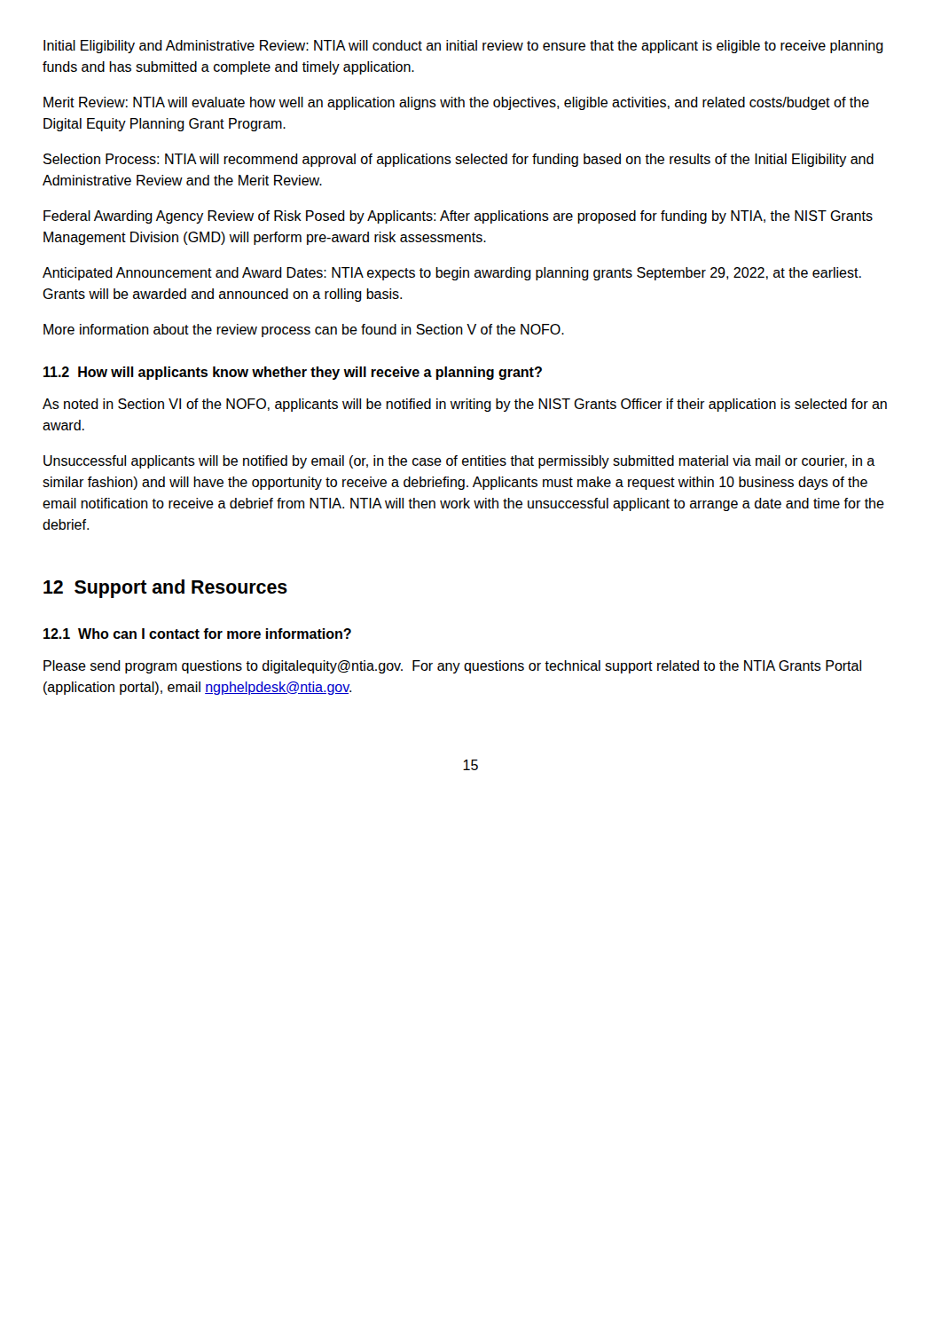Initial Eligibility and Administrative Review: NTIA will conduct an initial review to ensure that the applicant is eligible to receive planning funds and has submitted a complete and timely application.
Merit Review: NTIA will evaluate how well an application aligns with the objectives, eligible activities, and related costs/budget of the Digital Equity Planning Grant Program.
Selection Process: NTIA will recommend approval of applications selected for funding based on the results of the Initial Eligibility and Administrative Review and the Merit Review.
Federal Awarding Agency Review of Risk Posed by Applicants: After applications are proposed for funding by NTIA, the NIST Grants Management Division (GMD) will perform pre-award risk assessments.
Anticipated Announcement and Award Dates: NTIA expects to begin awarding planning grants September 29, 2022, at the earliest. Grants will be awarded and announced on a rolling basis.
More information about the review process can be found in Section V of the NOFO.
11.2 How will applicants know whether they will receive a planning grant?
As noted in Section VI of the NOFO, applicants will be notified in writing by the NIST Grants Officer if their application is selected for an award.
Unsuccessful applicants will be notified by email (or, in the case of entities that permissibly submitted material via mail or courier, in a similar fashion) and will have the opportunity to receive a debriefing. Applicants must make a request within 10 business days of the email notification to receive a debrief from NTIA. NTIA will then work with the unsuccessful applicant to arrange a date and time for the debrief.
12 Support and Resources
12.1 Who can I contact for more information?
Please send program questions to digitalequity@ntia.gov. For any questions or technical support related to the NTIA Grants Portal (application portal), email ngphelpdesk@ntia.gov.
15